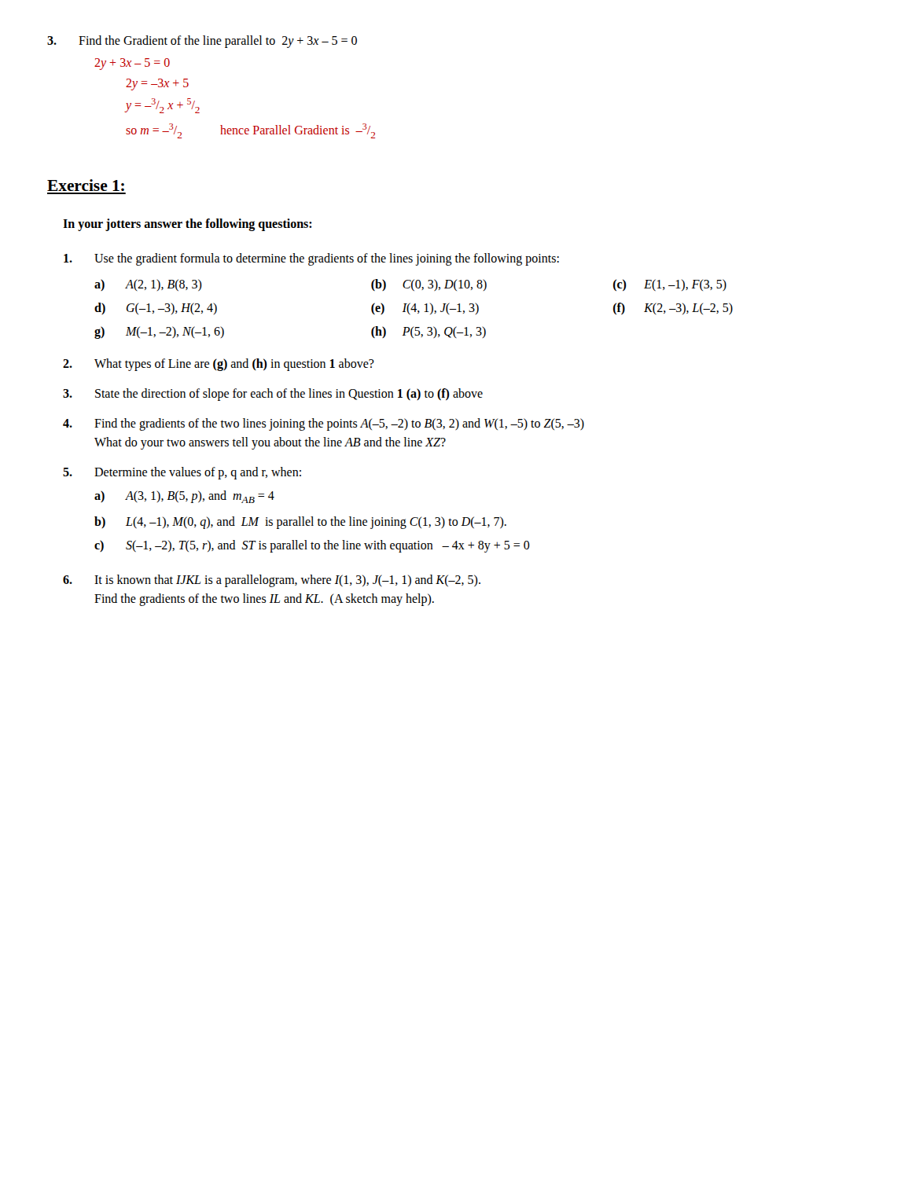3.
Find the Gradient of the line parallel to 2y + 3x – 5 = 0
2y + 3x – 5 = 0
2y = –3x + 5
y = –3/2 x + 5/2
so m = –3/2 hence Parallel Gradient is –3/2
Exercise 1:
In your jotters answer the following questions:
1.
Use the gradient formula to determine the gradients of the lines joining the following points:
| a) | A (2, 1), B (8, 3) | (b) | C (0, 3), D (10, 8) | (c) | E (1, –1), F (3, 5) |
| d) | G (–1, –3), H (2, 4) | (e) | I (4, 1), J (–1, 3) | (f) | K (2, –3), L (–2, 5) |
| g) | M (–1, –2), N (–1, 6) | (h) | P (5, 3), Q (–1, 3) | | |
2.
What types of Line are (g) and (h) in question 1 above?
3.
State the direction of slope for each of the lines in Question 1 (a) to (f) above
4.
Find the gradients of the two lines joining the points A(–5, –2) to B(3, 2) and W(1, –5) to Z(5, –3)
What do your two answers tell you about the line AB and the line XZ?
5.
Determine the values of p, q and r, when:
a)
A(3, 1), B(5, p), and mAB = 4
b)
L(4, –1), M(0, q), and LM is parallel to the line joining C(1, 3) to D(–1, 7).
c)
S(–1, –2), T(5, r), and ST is parallel to the line with equation – 4x + 8y + 5 = 0
6.
It is known that IJKL is a parallelogram, where I(1, 3), J(–1, 1) and K(–2, 5).
Find the gradients of the two lines IL and KL. (A sketch may help).